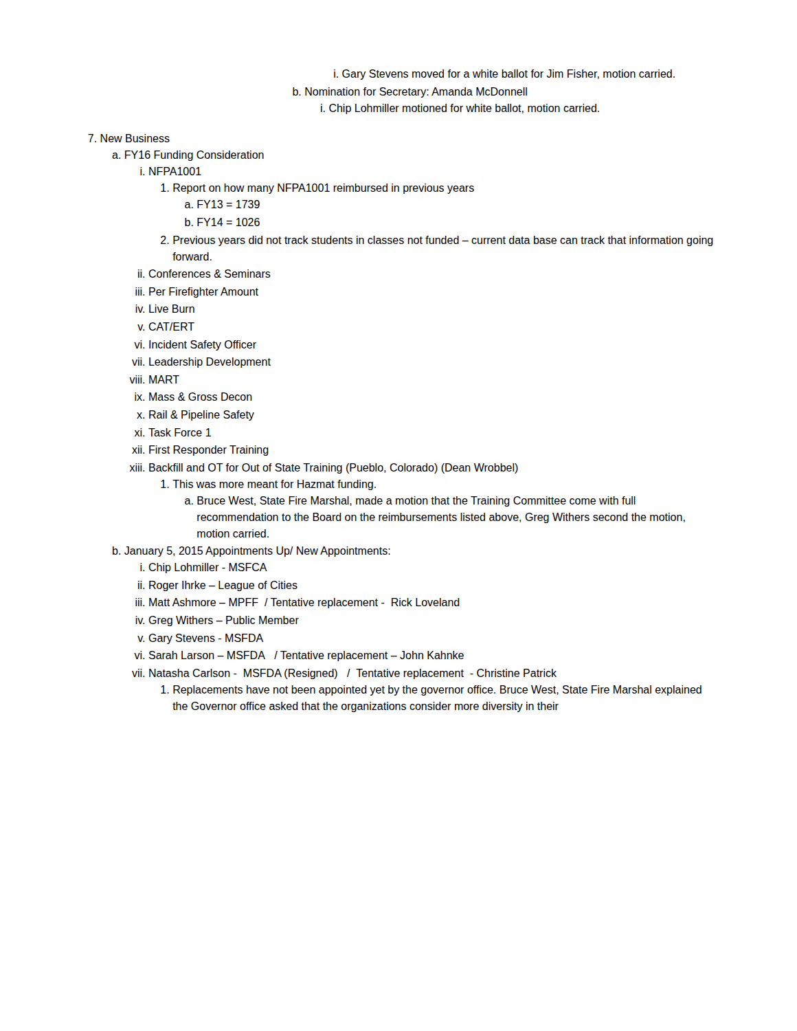Gary Stevens moved for a white ballot for Jim Fisher, motion carried.
Nomination for Secretary: Amanda McDonnell
Chip Lohmiller motioned for white ballot, motion carried.
New Business
FY16 Funding Consideration
NFPA1001
Report on how many NFPA1001 reimbursed in previous years
FY13 = 1739
FY14 = 1026
Previous years did not track students in classes not funded – current data base can track that information going forward.
Conferences & Seminars
Per Firefighter Amount
Live Burn
CAT/ERT
Incident Safety Officer
Leadership Development
MART
Mass & Gross Decon
Rail & Pipeline Safety
Task Force 1
First Responder Training
Backfill and OT for Out of State Training (Pueblo, Colorado) (Dean Wrobbel)
This was more meant for Hazmat funding.
Bruce West, State Fire Marshal, made a motion that the Training Committee come with full recommendation to the Board on the reimbursements listed above, Greg Withers second the motion, motion carried.
January 5, 2015 Appointments Up/ New Appointments:
Chip Lohmiller - MSFCA
Roger Ihrke – League of Cities
Matt Ashmore – MPFF / Tentative replacement - Rick Loveland
Greg Withers – Public Member
Gary Stevens - MSFDA
Sarah Larson – MSFDA / Tentative replacement – John Kahnke
Natasha Carlson - MSFDA (Resigned) / Tentative replacement - Christine Patrick
Replacements have not been appointed yet by the governor office. Bruce West, State Fire Marshal explained the Governor office asked that the organizations consider more diversity in their